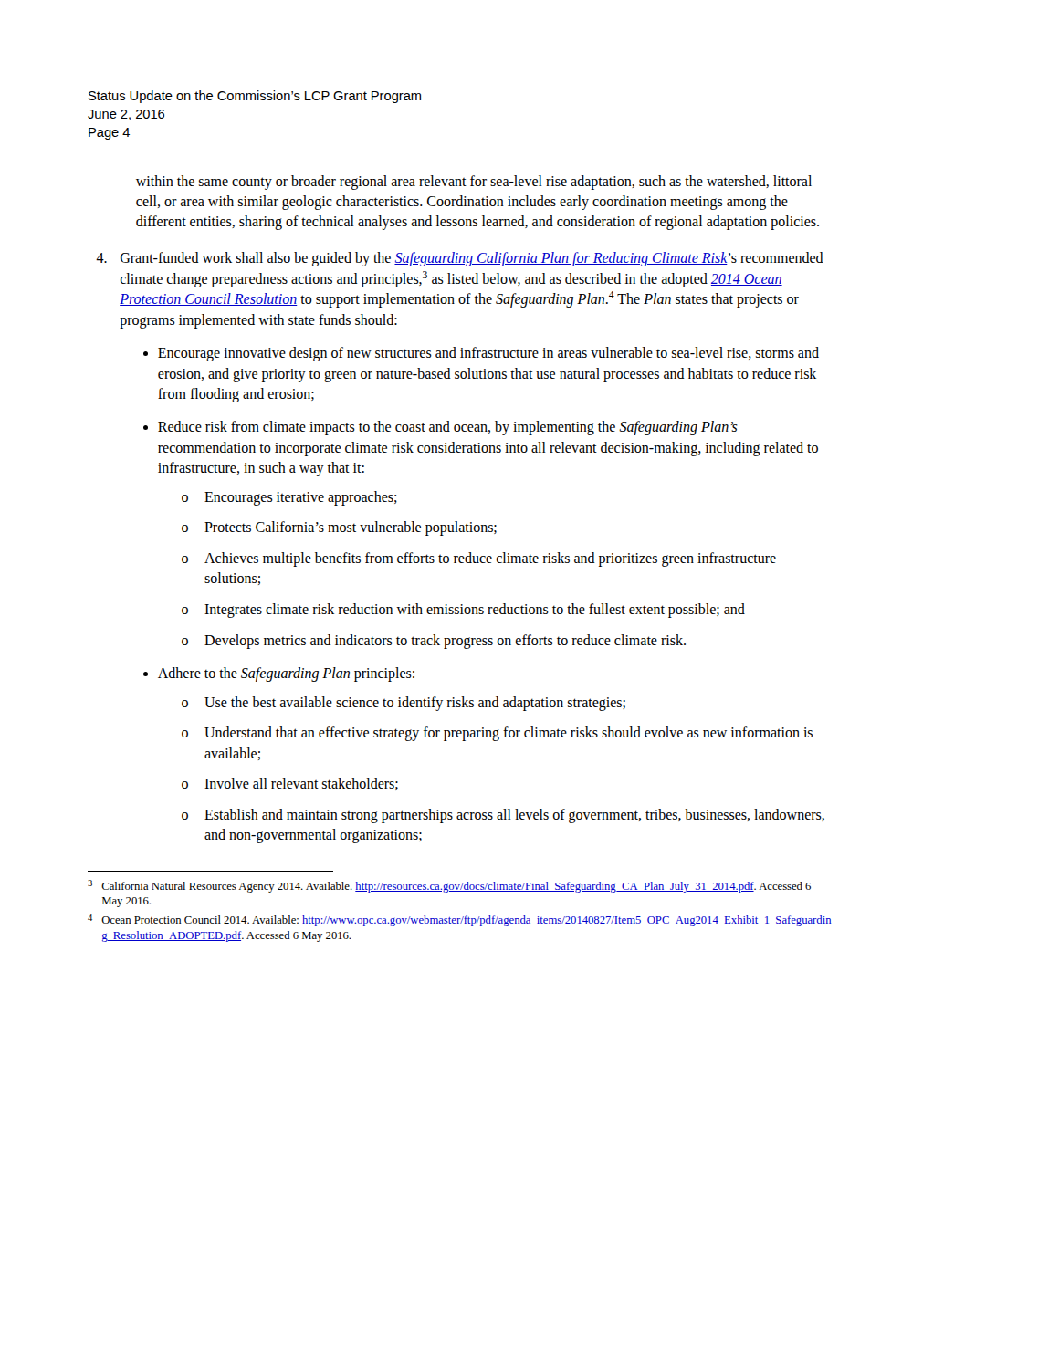Status Update on the Commission’s LCP Grant Program
June 2, 2016
Page 4
within the same county or broader regional area relevant for sea-level rise adaptation, such as the watershed, littoral cell, or area with similar geologic characteristics. Coordination includes early coordination meetings among the different entities, sharing of technical analyses and lessons learned, and consideration of regional adaptation policies.
4. Grant-funded work shall also be guided by the Safeguarding California Plan for Reducing Climate Risk’s recommended climate change preparedness actions and principles,3 as listed below, and as described in the adopted 2014 Ocean Protection Council Resolution to support implementation of the Safeguarding Plan.4 The Plan states that projects or programs implemented with state funds should:
Encourage innovative design of new structures and infrastructure in areas vulnerable to sea-level rise, storms and erosion, and give priority to green or nature-based solutions that use natural processes and habitats to reduce risk from flooding and erosion;
Reduce risk from climate impacts to the coast and ocean, by implementing the Safeguarding Plan’s recommendation to incorporate climate risk considerations into all relevant decision-making, including related to infrastructure, in such a way that it:
Encourages iterative approaches;
Protects California’s most vulnerable populations;
Achieves multiple benefits from efforts to reduce climate risks and prioritizes green infrastructure solutions;
Integrates climate risk reduction with emissions reductions to the fullest extent possible; and
Develops metrics and indicators to track progress on efforts to reduce climate risk.
Adhere to the Safeguarding Plan principles:
Use the best available science to identify risks and adaptation strategies;
Understand that an effective strategy for preparing for climate risks should evolve as new information is available;
Involve all relevant stakeholders;
Establish and maintain strong partnerships across all levels of government, tribes, businesses, landowners, and non-governmental organizations;
3 California Natural Resources Agency 2014. Available. http://resources.ca.gov/docs/climate/Final_Safeguarding_CA_Plan_July_31_2014.pdf. Accessed 6 May 2016.
4 Ocean Protection Council 2014. Available: http://www.opc.ca.gov/webmaster/ftp/pdf/agenda_items/20140827/Item5_OPC_Aug2014_Exhibit_1_Safeguarding_Resolution_ADOPTED.pdf. Accessed 6 May 2016.